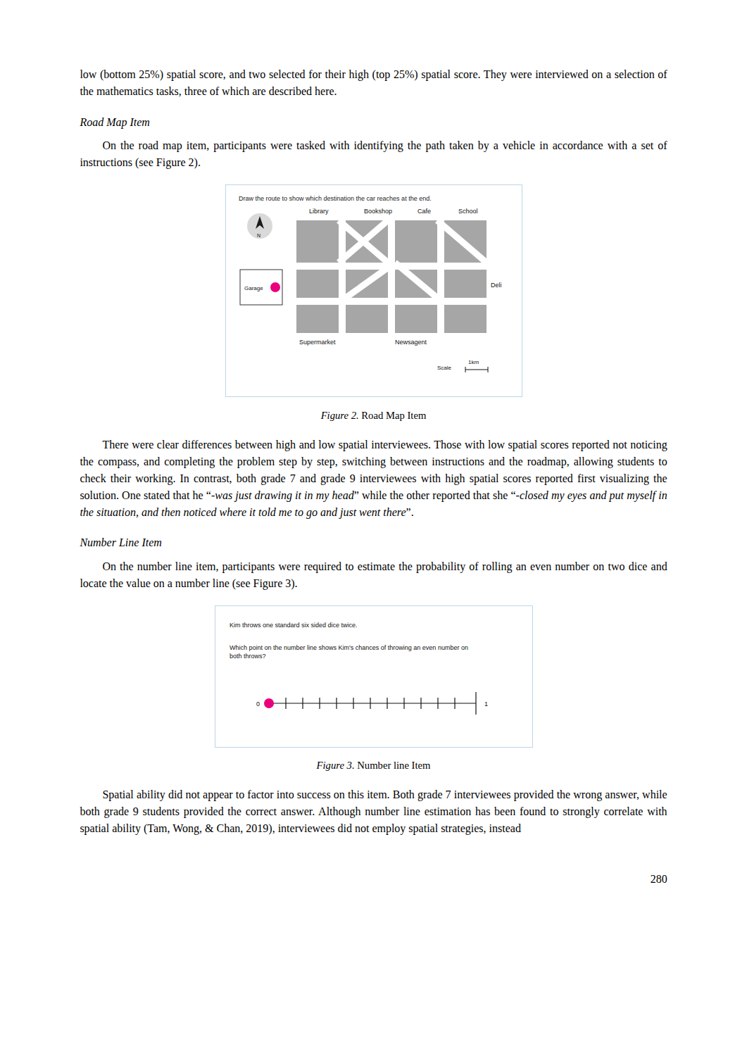low (bottom 25%) spatial score, and two selected for their high (top 25%) spatial score. They were interviewed on a selection of the mathematics tasks, three of which are described here.
Road Map Item
On the road map item, participants were tasked with identifying the path taken by a vehicle in accordance with a set of instructions (see Figure 2).
Draw the route to show which destination the car reaches at the end. N Library Bookshop Cafe School Garage Deli Supermarket Newsagent Scale 1km
Figure 2. Road Map Item
There were clear differences between high and low spatial interviewees. Those with low spatial scores reported not noticing the compass, and completing the problem step by step, switching between instructions and the roadmap, allowing students to check their working. In contrast, both grade 7 and grade 9 interviewees with high spatial scores reported first visualizing the solution. One stated that he “-was just drawing it in my head” while the other reported that she “-closed my eyes and put myself in the situation, and then noticed where it told me to go and just went there”.
Number Line Item
On the number line item, participants were required to estimate the probability of rolling an even number on two dice and locate the value on a number line (see Figure 3).
Kim throws one standard six sided dice twice. Which point on the number line shows Kim's chances of throwing an even number on both throws? 0 1
Figure 3. Number line Item
Spatial ability did not appear to factor into success on this item. Both grade 7 interviewees provided the wrong answer, while both grade 9 students provided the correct answer. Although number line estimation has been found to strongly correlate with spatial ability (Tam, Wong, & Chan, 2019), interviewees did not employ spatial strategies, instead
280